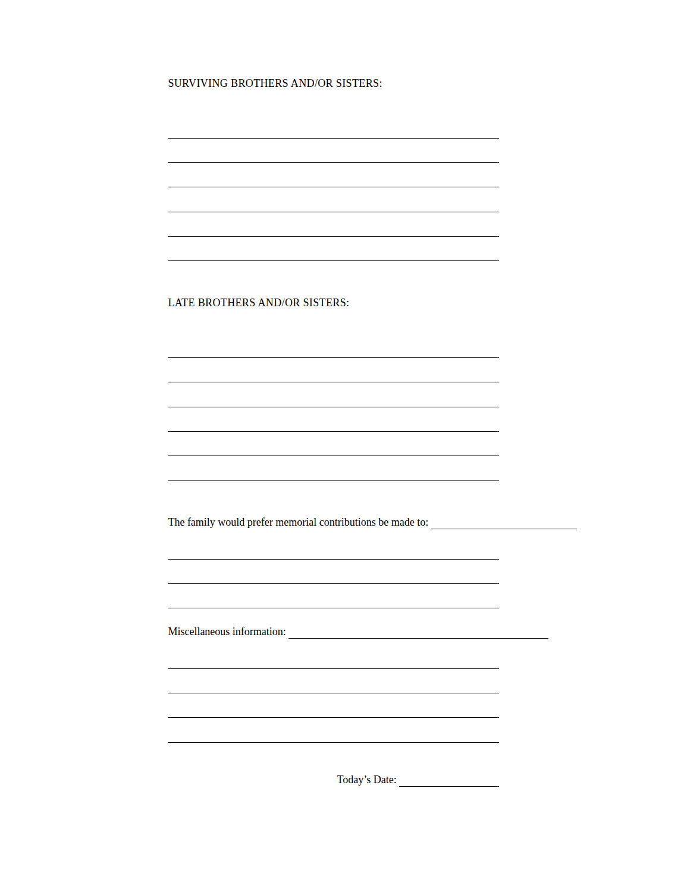SURVIVING BROTHERS AND/OR SISTERS:
LATE BROTHERS AND/OR SISTERS:
The family would prefer memorial contributions be made to:
Miscellaneous information:
Today’s Date: